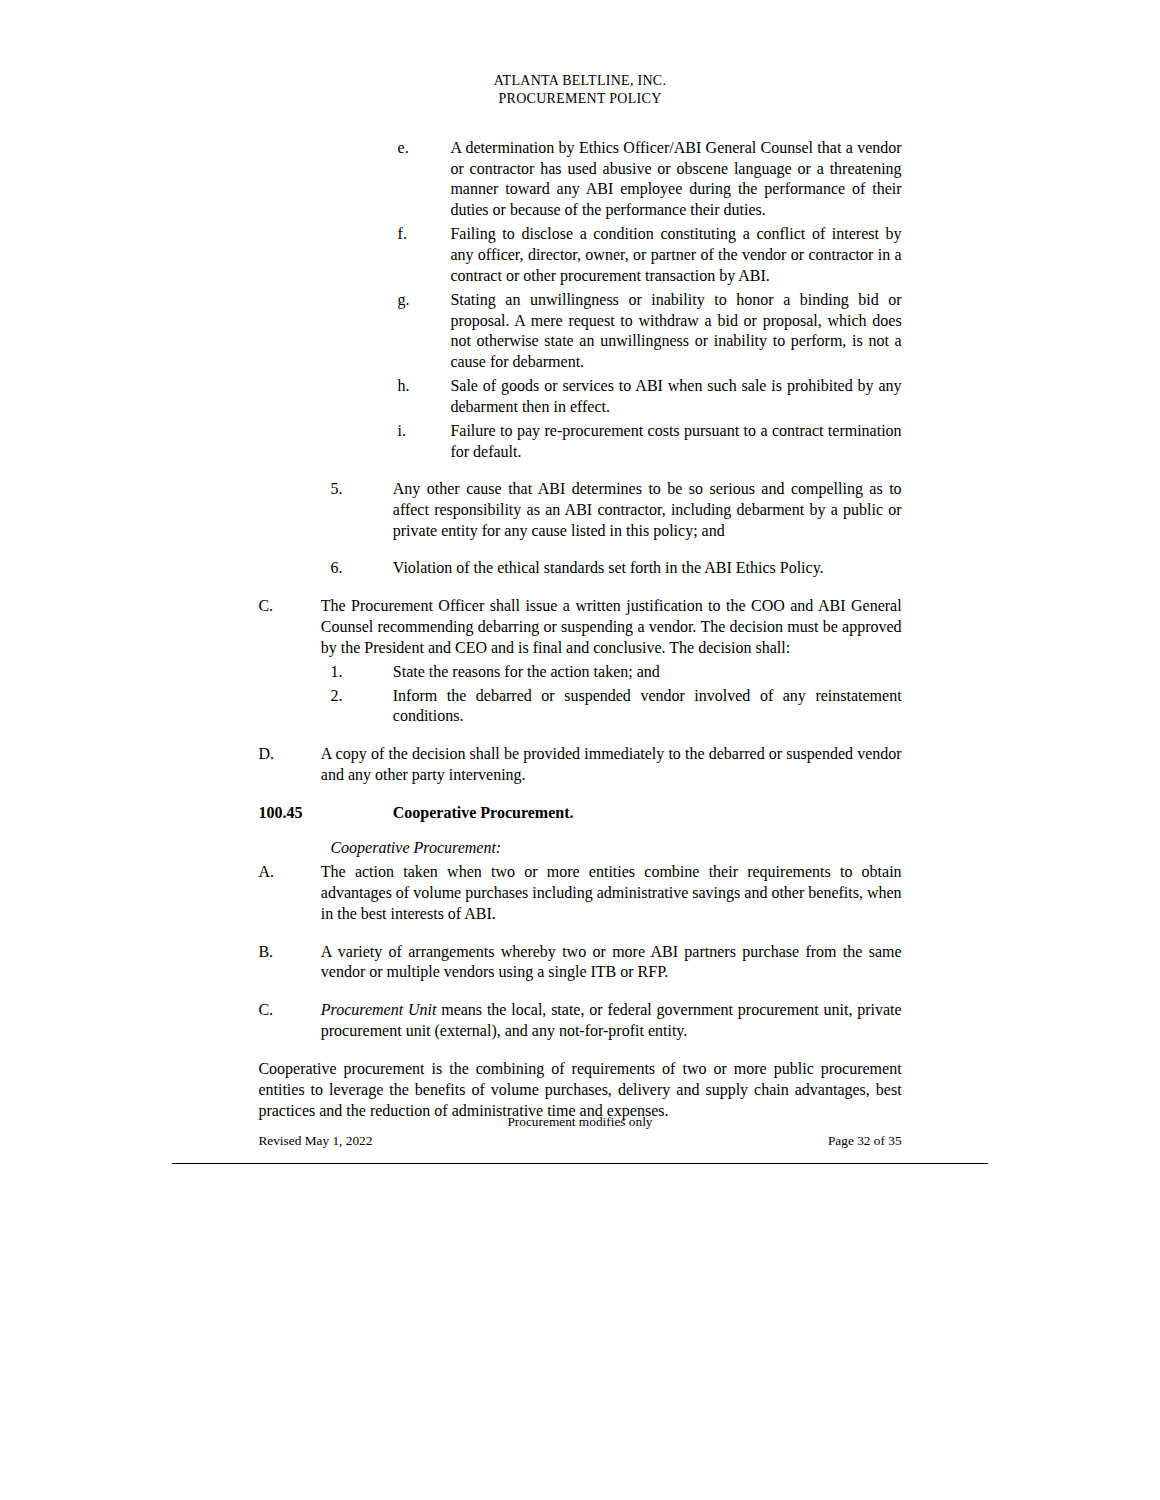Atlanta Beltline, Inc.
Procurement Policy
e.
A determination by Ethics Officer/ABI General Counsel that a vendor or contractor has used abusive or obscene language or a threatening manner toward any ABI employee during the performance of their duties or because of the performance their duties.
f.
Failing to disclose a condition constituting a conflict of interest by any officer, director, owner, or partner of the vendor or contractor in a contract or other procurement transaction by ABI.
g.
Stating an unwillingness or inability to honor a binding bid or proposal. A mere request to withdraw a bid or proposal, which does not otherwise state an unwillingness or inability to perform, is not a cause for debarment.
h.
Sale of goods or services to ABI when such sale is prohibited by any debarment then in effect.
i.
Failure to pay re-procurement costs pursuant to a contract termination for default.
5.
Any other cause that ABI determines to be so serious and compelling as to affect responsibility as an ABI contractor, including debarment by a public or private entity for any cause listed in this policy; and
6.
Violation of the ethical standards set forth in the ABI Ethics Policy.
C.
The Procurement Officer shall issue a written justification to the COO and ABI General Counsel recommending debarring or suspending a vendor. The decision must be approved by the President and CEO and is final and conclusive. The decision shall:
1.
State the reasons for the action taken; and
2.
Inform the debarred or suspended vendor involved of any reinstatement conditions.
D.
A copy of the decision shall be provided immediately to the debarred or suspended vendor and any other party intervening.
100.45
Cooperative Procurement.
Cooperative Procurement:
A.
The action taken when two or more entities combine their requirements to obtain advantages of volume purchases including administrative savings and other benefits, when in the best interests of ABI.
B.
A variety of arrangements whereby two or more ABI partners purchase from the same vendor or multiple vendors using a single ITB or RFP.
C.
Procurement Unit means the local, state, or federal government procurement unit, private procurement unit (external), and any not-for-profit entity.
Cooperative procurement is the combining of requirements of two or more public procurement entities to leverage the benefits of volume purchases, delivery and supply chain advantages, best practices and the reduction of administrative time and expenses.
Procurement modifies only
Revised May 1, 2022 Page 32 of 35